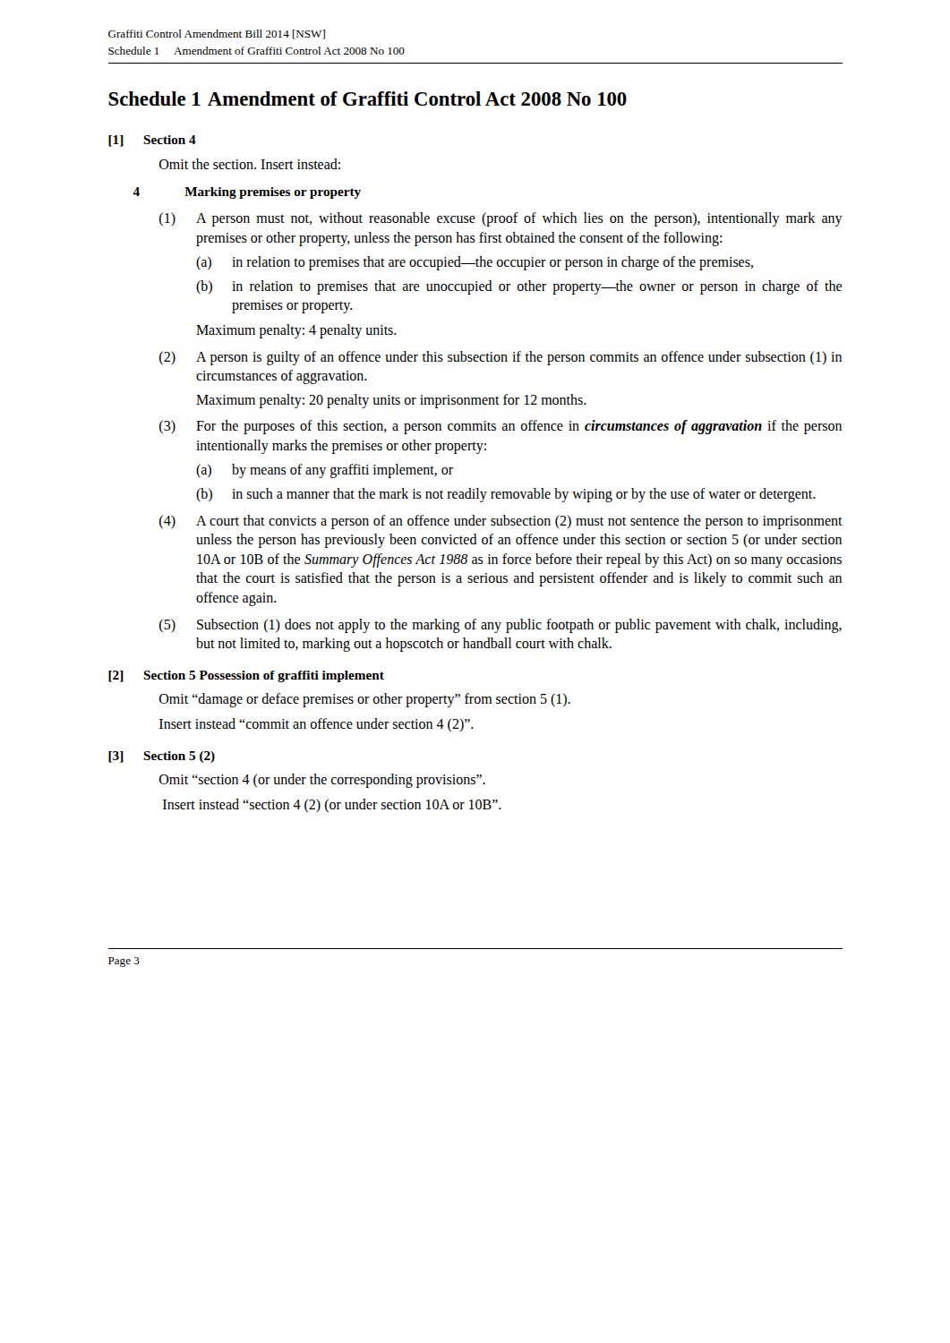Graffiti Control Amendment Bill 2014 [NSW]
Schedule 1 Amendment of Graffiti Control Act 2008 No 100
Schedule 1 Amendment of Graffiti Control Act 2008 No 100
[1] Section 4
Omit the section. Insert instead:
4 Marking premises or property
(1) A person must not, without reasonable excuse (proof of which lies on the person), intentionally mark any premises or other property, unless the person has first obtained the consent of the following:
(a) in relation to premises that are occupied—the occupier or person in charge of the premises,
(b) in relation to premises that are unoccupied or other property—the owner or person in charge of the premises or property.
Maximum penalty: 4 penalty units.
(2) A person is guilty of an offence under this subsection if the person commits an offence under subsection (1) in circumstances of aggravation.
Maximum penalty: 20 penalty units or imprisonment for 12 months.
(3) For the purposes of this section, a person commits an offence in circumstances of aggravation if the person intentionally marks the premises or other property:
(a) by means of any graffiti implement, or
(b) in such a manner that the mark is not readily removable by wiping or by the use of water or detergent.
(4) A court that convicts a person of an offence under subsection (2) must not sentence the person to imprisonment unless the person has previously been convicted of an offence under this section or section 5 (or under section 10A or 10B of the Summary Offences Act 1988 as in force before their repeal by this Act) on so many occasions that the court is satisfied that the person is a serious and persistent offender and is likely to commit such an offence again.
(5) Subsection (1) does not apply to the marking of any public footpath or public pavement with chalk, including, but not limited to, marking out a hopscotch or handball court with chalk.
[2] Section 5 Possession of graffiti implement
Omit “damage or deface premises or other property” from section 5 (1).
Insert instead “commit an offence under section 4 (2)”.
[3] Section 5 (2)
Omit “section 4 (or under the corresponding provisions”.
Insert instead “section 4 (2) (or under section 10A or 10B”.
Page 3